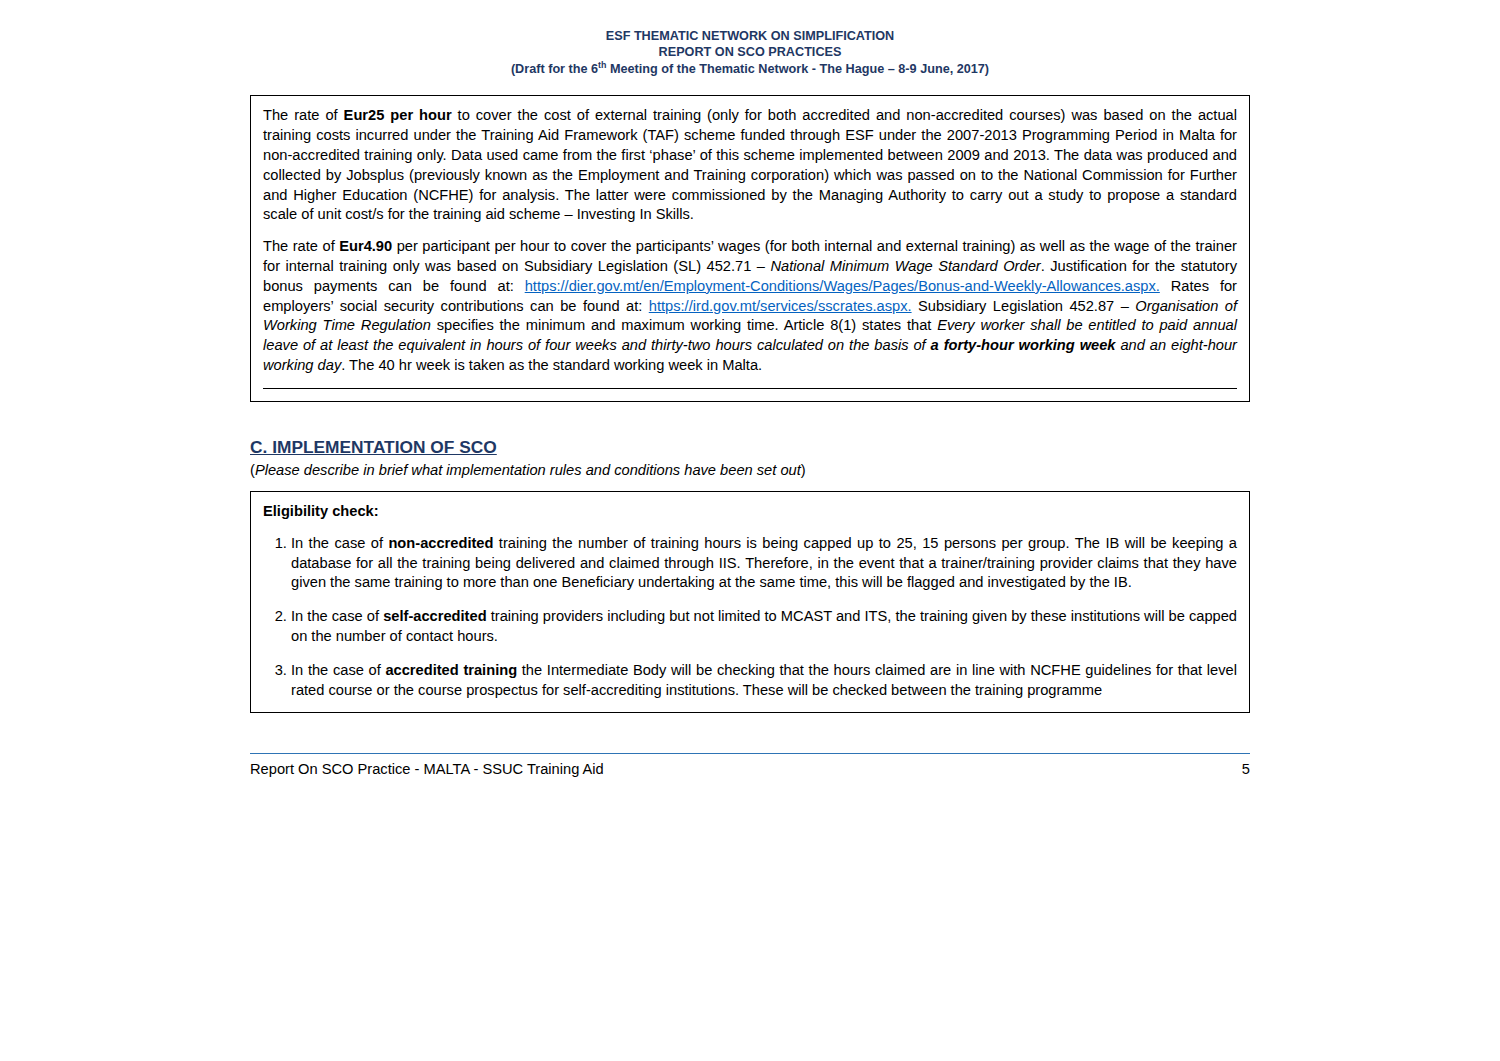ESF THEMATIC NETWORK ON SIMPLIFICATION REPORT ON SCO PRACTICES (Draft for the 6th Meeting of the Thematic Network - The Hague – 8-9 June, 2017)
The rate of Eur25 per hour to cover the cost of external training (only for both accredited and non-accredited courses) was based on the actual training costs incurred under the Training Aid Framework (TAF) scheme funded through ESF under the 2007-2013 Programming Period in Malta for non-accredited training only. Data used came from the first ‘phase’ of this scheme implemented between 2009 and 2013. The data was produced and collected by Jobsplus (previously known as the Employment and Training corporation) which was passed on to the National Commission for Further and Higher Education (NCFHE) for analysis. The latter were commissioned by the Managing Authority to carry out a study to propose a standard scale of unit cost/s for the training aid scheme – Investing In Skills.
The rate of Eur4.90 per participant per hour to cover the participants’ wages (for both internal and external training) as well as the wage of the trainer for internal training only was based on Subsidiary Legislation (SL) 452.71 – National Minimum Wage Standard Order. Justification for the statutory bonus payments can be found at: https://dier.gov.mt/en/Employment-Conditions/Wages/Pages/Bonus-and-Weekly-Allowances.aspx. Rates for employers’ social security contributions can be found at: https://ird.gov.mt/services/sscrates.aspx. Subsidiary Legislation 452.87 – Organisation of Working Time Regulation specifies the minimum and maximum working time. Article 8(1) states that Every worker shall be entitled to paid annual leave of at least the equivalent in hours of four weeks and thirty-two hours calculated on the basis of a forty-hour working week and an eight-hour working day. The 40 hr week is taken as the standard working week in Malta.
C. IMPLEMENTATION OF SCO
(Please describe in brief what implementation rules and conditions have been set out)
Eligibility check:
In the case of non-accredited training the number of training hours is being capped up to 25, 15 persons per group. The IB will be keeping a database for all the training being delivered and claimed through IIS. Therefore, in the event that a trainer/training provider claims that they have given the same training to more than one Beneficiary undertaking at the same time, this will be flagged and investigated by the IB.
In the case of self-accredited training providers including but not limited to MCAST and ITS, the training given by these institutions will be capped on the number of contact hours.
In the case of accredited training the Intermediate Body will be checking that the hours claimed are in line with NCFHE guidelines for that level rated course or the course prospectus for self-accrediting institutions. These will be checked between the training programme
Report On SCO Practice - MALTA - SSUC Training Aid
5